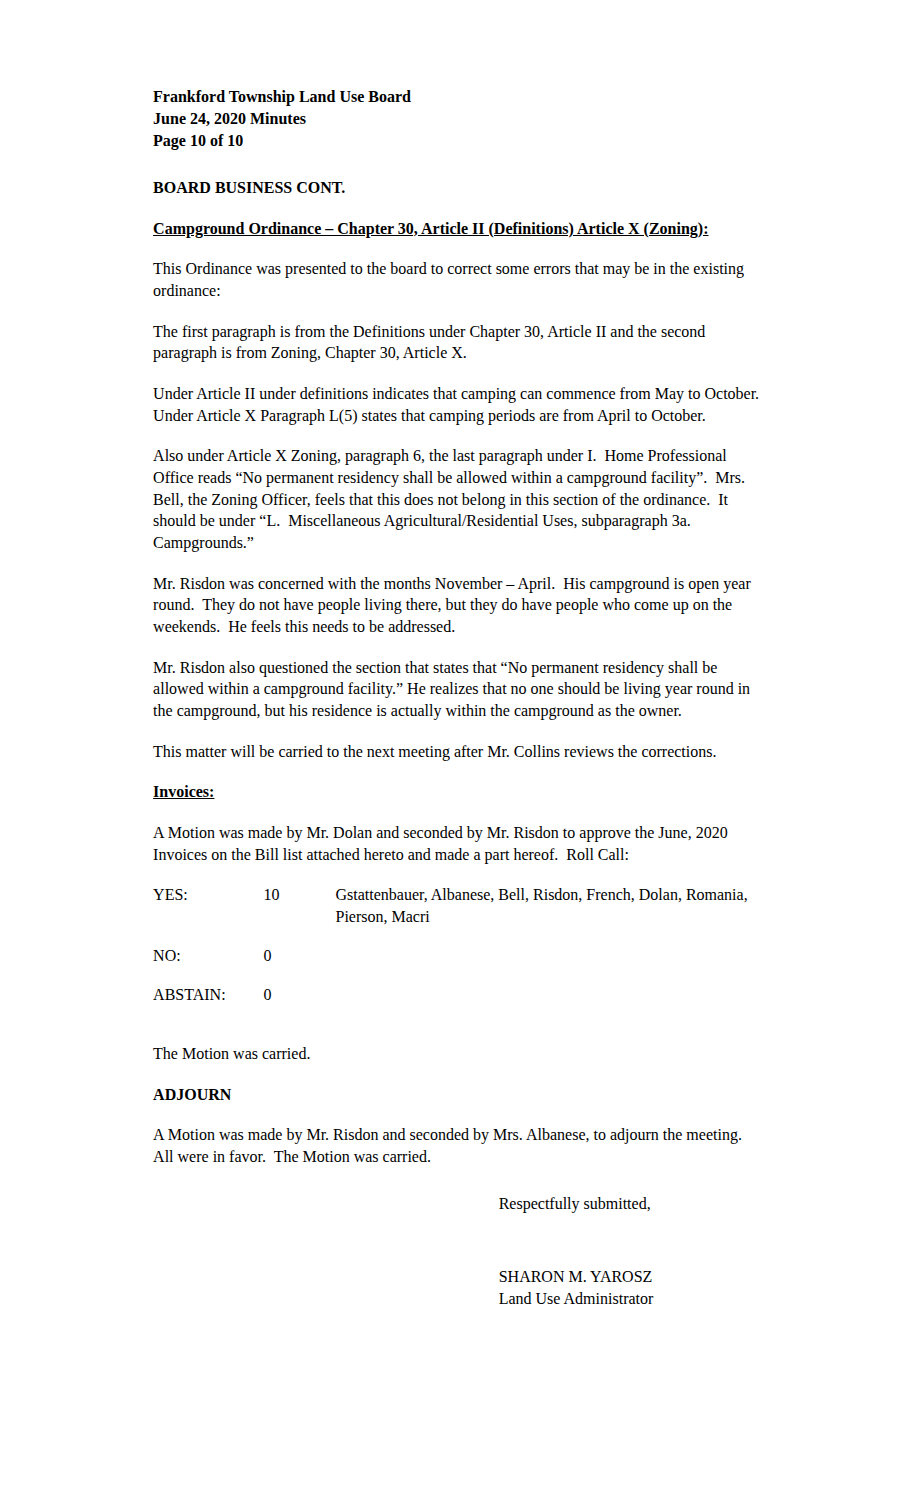Frankford Township Land Use Board
June 24, 2020 Minutes
Page 10 of 10
BOARD BUSINESS CONT.
Campground Ordinance – Chapter 30, Article II (Definitions) Article X (Zoning):
This Ordinance was presented to the board to correct some errors that may be in the existing ordinance:
The first paragraph is from the Definitions under Chapter 30, Article II and the second paragraph is from Zoning, Chapter 30, Article X.
Under Article II under definitions indicates that camping can commence from May to October. Under Article X Paragraph L(5) states that camping periods are from April to October.
Also under Article X Zoning, paragraph 6, the last paragraph under I. Home Professional Office reads “No permanent residency shall be allowed within a campground facility”. Mrs. Bell, the Zoning Officer, feels that this does not belong in this section of the ordinance. It should be under “L. Miscellaneous Agricultural/Residential Uses, subparagraph 3a. Campgrounds.”
Mr. Risdon was concerned with the months November – April. His campground is open year round. They do not have people living there, but they do have people who come up on the weekends. He feels this needs to be addressed.
Mr. Risdon also questioned the section that states that “No permanent residency shall be allowed within a campground facility.” He realizes that no one should be living year round in the campground, but his residence is actually within the campground as the owner.
This matter will be carried to the next meeting after Mr. Collins reviews the corrections.
Invoices:
A Motion was made by Mr. Dolan and seconded by Mr. Risdon to approve the June, 2020 Invoices on the Bill list attached hereto and made a part hereof. Roll Call:
| YES: | 10 | Gstattenbauer, Albanese, Bell, Risdon, French, Dolan, Romania, Pierson, Macri |
| NO: | 0 | |
| ABSTAIN: | 0 | |
The Motion was carried.
ADJOURN
A Motion was made by Mr. Risdon and seconded by Mrs. Albanese, to adjourn the meeting. All were in favor. The Motion was carried.
Respectfully submitted,
SHARON M. YAROSZ
Land Use Administrator